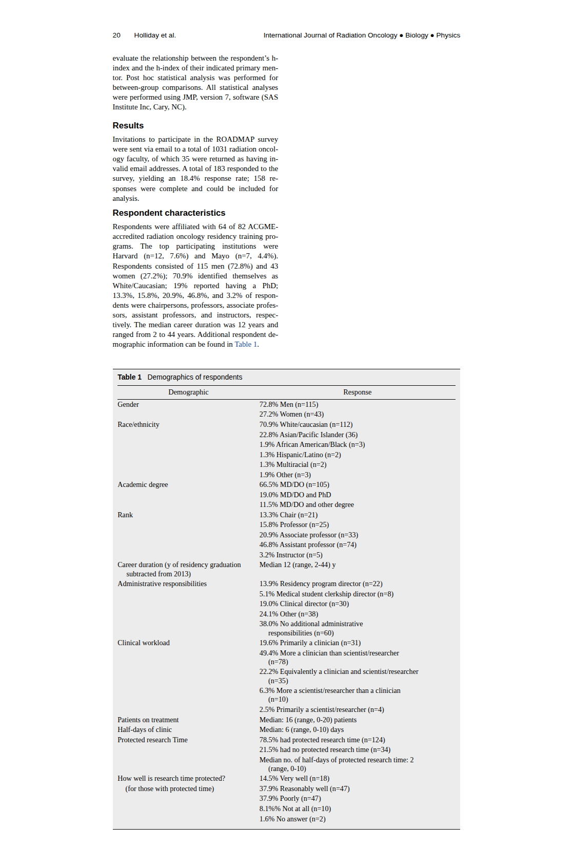20 Holliday et al.
International Journal of Radiation Oncology ● Biology ● Physics
evaluate the relationship between the respondent’s h-index and the h-index of their indicated primary mentor. Post hoc statistical analysis was performed for between-group comparisons. All statistical analyses were performed using JMP, version 7, software (SAS Institute Inc, Cary, NC).
Results
Invitations to participate in the ROADMAP survey were sent via email to a total of 1031 radiation oncology faculty, of which 35 were returned as having invalid email addresses. A total of 183 responded to the survey, yielding an 18.4% response rate; 158 responses were complete and could be included for analysis.
Respondent characteristics
Respondents were affiliated with 64 of 82 ACGME-accredited radiation oncology residency training programs. The top participating institutions were Harvard (n=12, 7.6%) and Mayo (n=7, 4.4%). Respondents consisted of 115 men (72.8%) and 43 women (27.2%); 70.9% identified themselves as White/Caucasian; 19% reported having a PhD; 13.3%, 15.8%, 20.9%, 46.8%, and 3.2% of respondents were chairpersons, professors, associate professors, assistant professors, and instructors, respectively. The median career duration was 12 years and ranged from 2 to 44 years. Additional respondent demographic information can be found in Table 1.
Table 1 Demographics of respondents
| Demographic | Response |
| --- | --- |
| Gender | 72.8% Men (n=115) |
| | 27.2% Women (n=43) |
| Race/ethnicity | 70.9% White/caucasian (n=112) |
| | 22.8% Asian/Pacific Islander (36) |
| | 1.9% African American/Black (n=3) |
| | 1.3% Hispanic/Latino (n=2) |
| | 1.3% Multiracial (n=2) |
| | 1.9% Other (n=3) |
| Academic degree | 66.5% MD/DO (n=105) |
| | 19.0% MD/DO and PhD |
| | 11.5% MD/DO and other degree |
| Rank | 13.3% Chair (n=21) |
| | 15.8% Professor (n=25) |
| | 20.9% Associate professor (n=33) |
| | 46.8% Assistant professor (n=74) |
| | 3.2% Instructor (n=5) |
| Career duration (y of residency graduation subtracted from 2013) | Median 12 (range, 2-44) y |
| Administrative responsibilities | 13.9% Residency program director (n=22) |
| | 5.1% Medical student clerkship director (n=8) |
| | 19.0% Clinical director (n=30) |
| | 24.1% Other (n=38) |
| | 38.0% No additional administrative responsibilities (n=60) |
| Clinical workload | 19.6% Primarily a clinician (n=31) |
| | 49.4% More a clinician than scientist/researcher (n=78) |
| | 22.2% Equivalently a clinician and scientist/researcher (n=35) |
| | 6.3% More a scientist/researcher than a clinician (n=10) |
| | 2.5% Primarily a scientist/researcher (n=4) |
| Patients on treatment | Median: 16 (range, 0-20) patients |
| Half-days of clinic | Median: 6 (range, 0-10) days |
| Protected research Time | 78.5% had protected research time (n=124) |
| | 21.5% had no protected research time (n=34) |
| | Median no. of half-days of protected research time: 2 (range, 0-10) |
| How well is research time protected? | 14.5% Very well (n=18) |
| (for those with protected time) | 37.9% Reasonably well (n=47) |
| | 37.9% Poorly (n=47) |
| | 8.1%% Not at all (n=10) |
| | 1.6% No answer (n=2) |